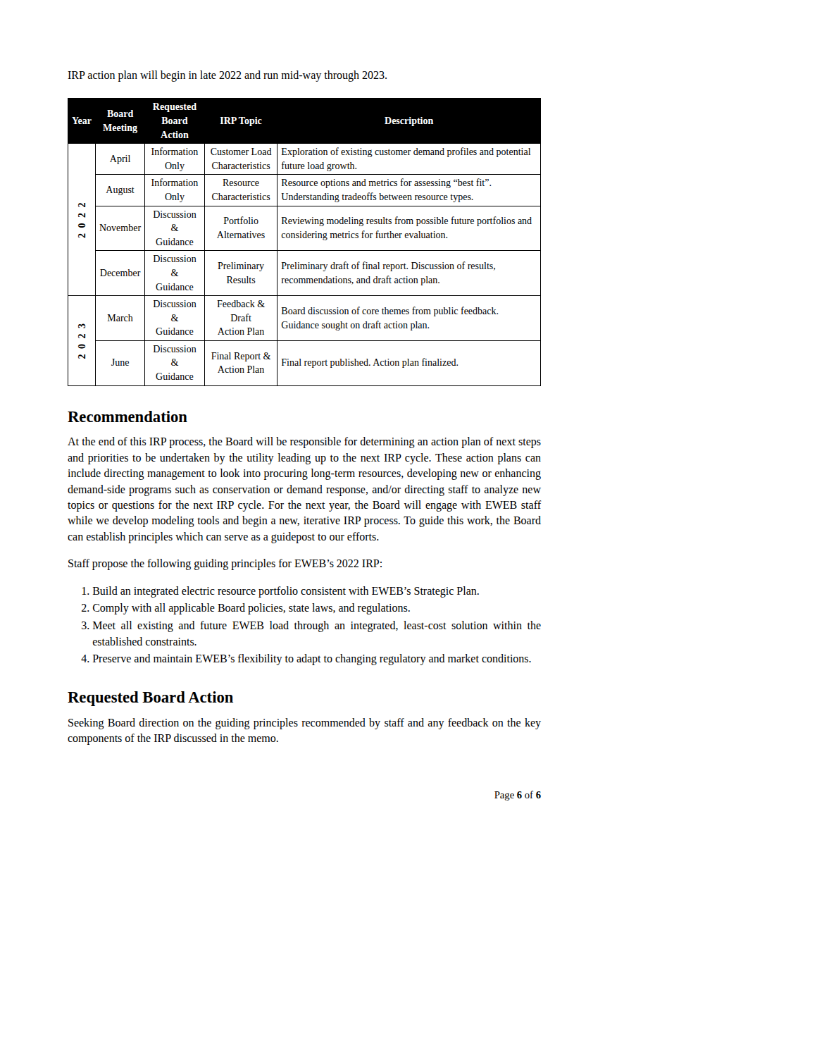IRP action plan will begin in late 2022 and run mid-way through 2023.
| Year | Board Meeting | Requested Board Action | IRP Topic | Description |
| --- | --- | --- | --- | --- |
| 2 0 2 2 | April | Information Only | Customer Load Characteristics | Exploration of existing customer demand profiles and potential future load growth. |
| August | Information Only | Resource Characteristics | Resource options and metrics for assessing “best fit”. Understanding tradeoffs between resource types. |
| November | Discussion & Guidance | Portfolio Alternatives | Reviewing modeling results from possible future portfolios and considering metrics for further evaluation. |
| December | Discussion & Guidance | Preliminary Results | Preliminary draft of final report. Discussion of results, recommendations, and draft action plan. |
| 2 0 2 3 | March | Discussion & Guidance | Feedback & Draft Action Plan | Board discussion of core themes from public feedback. Guidance sought on draft action plan. |
| June | Discussion & Guidance | Final Report & Action Plan | Final report published. Action plan finalized. |
Recommendation
At the end of this IRP process, the Board will be responsible for determining an action plan of next steps and priorities to be undertaken by the utility leading up to the next IRP cycle. These action plans can include directing management to look into procuring long-term resources, developing new or enhancing demand-side programs such as conservation or demand response, and/or directing staff to analyze new topics or questions for the next IRP cycle. For the next year, the Board will engage with EWEB staff while we develop modeling tools and begin a new, iterative IRP process. To guide this work, the Board can establish principles which can serve as a guidepost to our efforts.
Staff propose the following guiding principles for EWEB’s 2022 IRP:
Build an integrated electric resource portfolio consistent with EWEB’s Strategic Plan.
Comply with all applicable Board policies, state laws, and regulations.
Meet all existing and future EWEB load through an integrated, least-cost solution within the established constraints.
Preserve and maintain EWEB’s flexibility to adapt to changing regulatory and market conditions.
Requested Board Action
Seeking Board direction on the guiding principles recommended by staff and any feedback on the key components of the IRP discussed in the memo.
Page 6 of 6